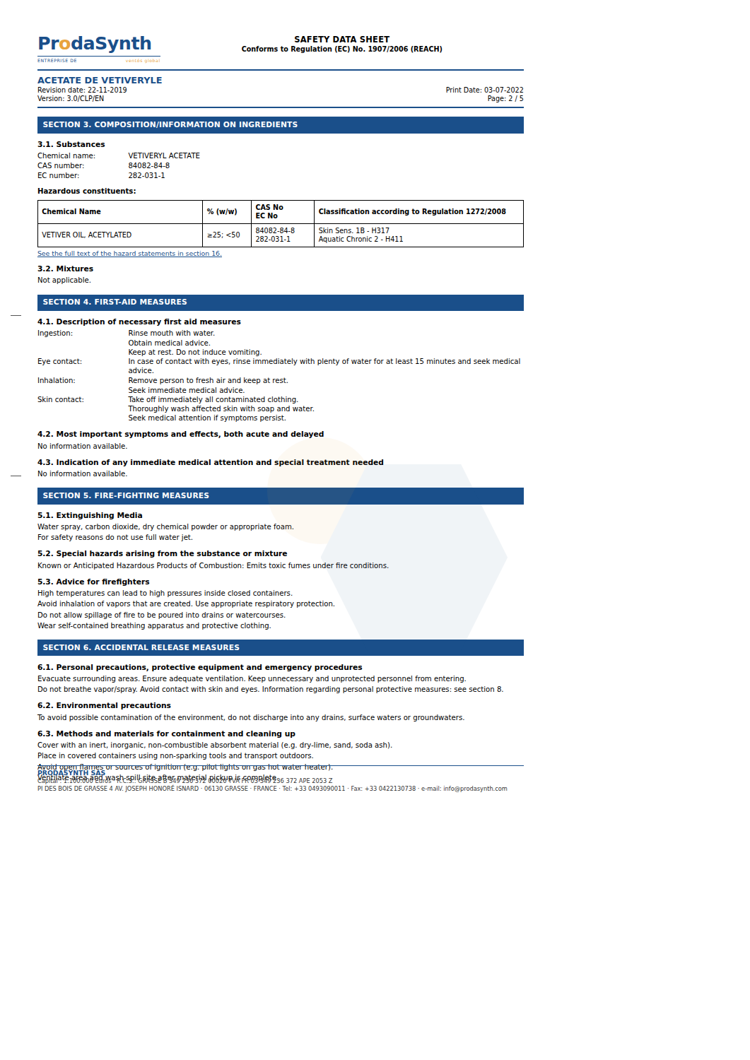Pr odaSynth
ENTREPRISE DE ventós global
SAFETY DATA SHEET
Conforms to Regulation (EC) No. 1907/2006 (REACH)
| ACETATE DE VETIVERYLE | |
| Revision date: 22-11-2019 | Print Date: 03-07-2022 |
| Version: 3.0/CLP/EN | Page: 2 / 5 |
SECTION 3. COMPOSITION/INFORMATION ON INGREDIENTS
3.1. Substances
Chemical name:
VETIVERYL ACETATE
CAS number:
84082-84-8
EC number:
282-031-1
Hazardous constituents:
| Chemical Name | % (w/w) | CAS No EC No | Classification according to Regulation 1272/2008 |
| --- | --- | --- | --- |
| VETIVER OIL, ACETYLATED | ≥25; <50 | 84082-84-8 282-031-1 | Skin Sens. 1B - H317 Aquatic Chronic 2 - H411 |
See the full text of the hazard statements in section 16.
3.2. Mixtures
Not applicable.
SECTION 4. FIRST-AID MEASURES
4.1. Description of necessary first aid measures
Ingestion:
Rinse mouth with water.
Obtain medical advice.
Keep at rest. Do not induce vomiting.
Eye contact:
In case of contact with eyes, rinse immediately with plenty of water for at least 15 minutes and seek medical advice.
Inhalation:
Remove person to fresh air and keep at rest.
Seek immediate medical advice.
Skin contact:
Take off immediately all contaminated clothing.
Thoroughly wash affected skin with soap and water.
Seek medical attention if symptoms persist.
4.2. Most important symptoms and effects, both acute and delayed
No information available.
4.3. Indication of any immediate medical attention and special treatment needed
No information available.
SECTION 5. FIRE-FIGHTING MEASURES
5.1. Extinguishing Media
Water spray, carbon dioxide, dry chemical powder or appropriate foam.
For safety reasons do not use full water jet.
5.2. Special hazards arising from the substance or mixture
Known or Anticipated Hazardous Products of Combustion: Emits toxic fumes under fire conditions.
5.3. Advice for firefighters
High temperatures can lead to high pressures inside closed containers.
Avoid inhalation of vapors that are created. Use appropriate respiratory protection.
Do not allow spillage of fire to be poured into drains or watercourses.
Wear self-contained breathing apparatus and protective clothing.
SECTION 6. ACCIDENTAL RELEASE MEASURES
6.1. Personal precautions, protective equipment and emergency procedures
Evacuate surrounding areas. Ensure adequate ventilation. Keep unnecessary and unprotected personnel from entering.
Do not breathe vapor/spray. Avoid contact with skin and eyes. Information regarding personal protective measures: see section 8.
6.2. Environmental precautions
To avoid possible contamination of the environment, do not discharge into any drains, surface waters or groundwaters.
6.3. Methods and materials for containment and cleaning up
Cover with an inert, inorganic, non-combustible absorbent material (e.g. dry-lime, sand, soda ash).
Place in covered containers using non-sparking tools and transport outdoors.
Avoid open flames or sources of ignition (e.g. pilot lights on gas hot water heater).
Ventilate area and wash spill site after material pickup is complete.
PRODASYNTH SAS
Capital : 1.100.000 Euros · R.C.S.: GRASSE B 349 236 372 00026 TVA FR 03 349 236 372 APE 2053 Z
PI DES BOIS DE GRASSE 4 AV. JOSEPH HONORÉ ISNARD · 06130 GRASSE · FRANCE · Tel: +33 0493090011 · Fax: +33 0422130738 · e-mail: info@prodasynth.com